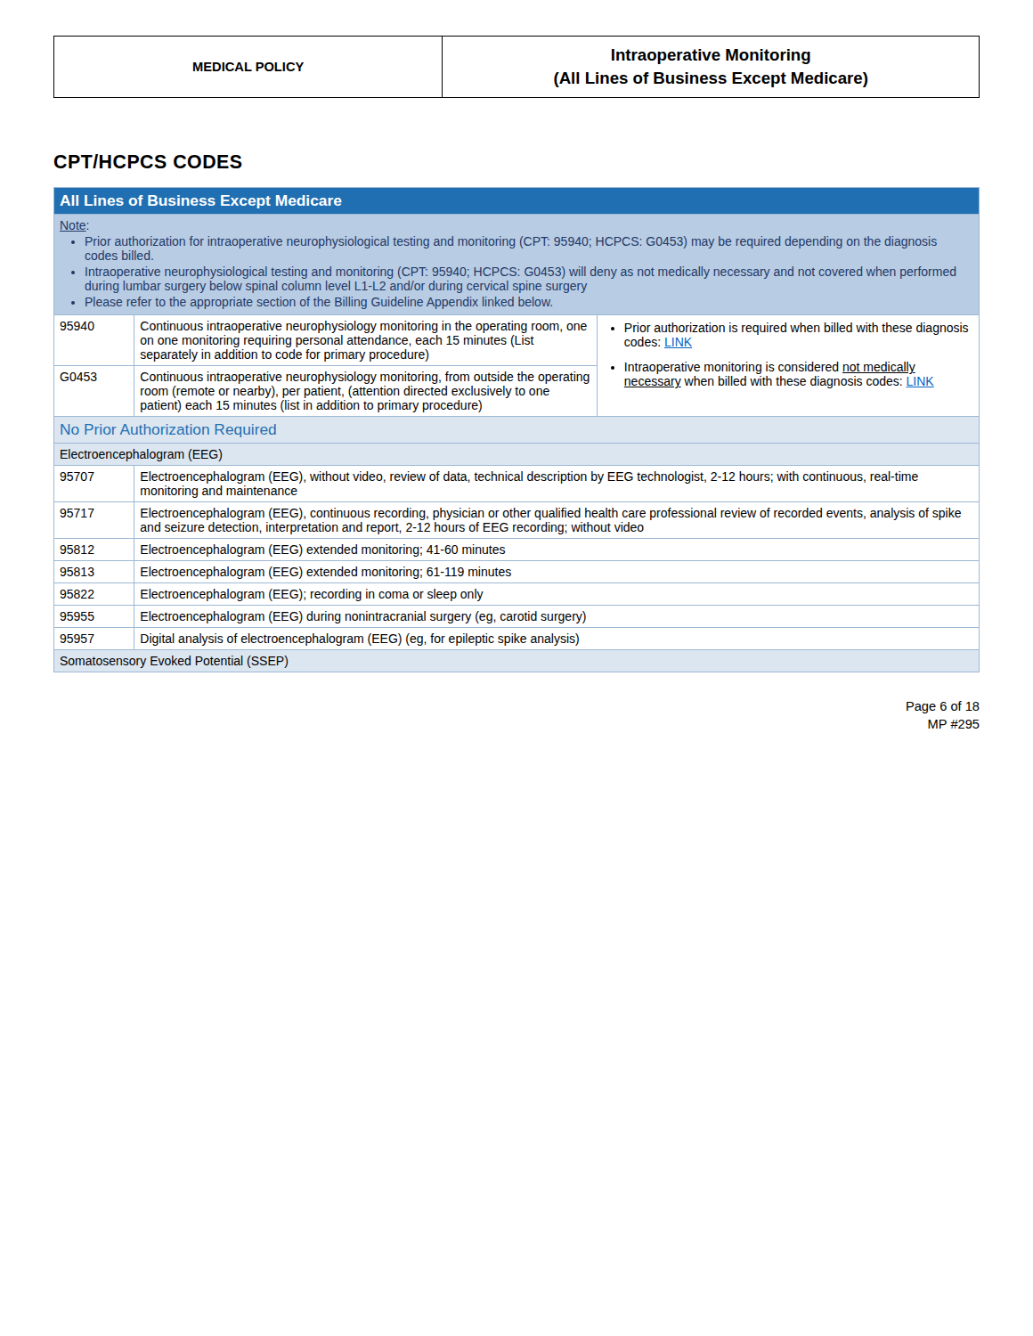| MEDICAL POLICY | Intraoperative Monitoring (All Lines of Business Except Medicare) |
CPT/HCPCS CODES
| All Lines of Business Except Medicare |
| Note : Prior authorization for intraoperative neurophysiological testing and monitoring (CPT: 95940; HCPCS: G0453) may be required depending on the diagnosis codes billed. Intraoperative neurophysiological testing and monitoring (CPT: 95940; HCPCS: G0453) will deny as not medically necessary and not covered when performed during lumbar surgery below spinal column level L1-L2 and/or during cervical spine surgery Please refer to the appropriate section of the Billing Guideline Appendix linked below. |
| 95940 | Continuous intraoperative neurophysiology monitoring in the operating room, one on one monitoring requiring personal attendance, each 15 minutes (List separately in addition to code for primary procedure) | Prior authorization is required when billed with these diagnosis codes: LINK Intraoperative monitoring is considered not medically necessary when billed with these diagnosis codes: LINK |
| G0453 | Continuous intraoperative neurophysiology monitoring, from outside the operating room (remote or nearby), per patient, (attention directed exclusively to one patient) each 15 minutes (list in addition to primary procedure) |
| No Prior Authorization Required |
| Electroencephalogram (EEG) |
| 95707 | Electroencephalogram (EEG), without video, review of data, technical description by EEG technologist, 2-12 hours; with continuous, real-time monitoring and maintenance |
| 95717 | Electroencephalogram (EEG), continuous recording, physician or other qualified health care professional review of recorded events, analysis of spike and seizure detection, interpretation and report, 2-12 hours of EEG recording; without video |
| 95812 | Electroencephalogram (EEG) extended monitoring; 41-60 minutes |
| 95813 | Electroencephalogram (EEG) extended monitoring; 61-119 minutes |
| 95822 | Electroencephalogram (EEG); recording in coma or sleep only |
| 95955 | Electroencephalogram (EEG) during nonintracranial surgery (eg, carotid surgery) |
| 95957 | Digital analysis of electroencephalogram (EEG) (eg, for epileptic spike analysis) |
| Somatosensory Evoked Potential (SSEP) |
Page 6 of 18
MP #295